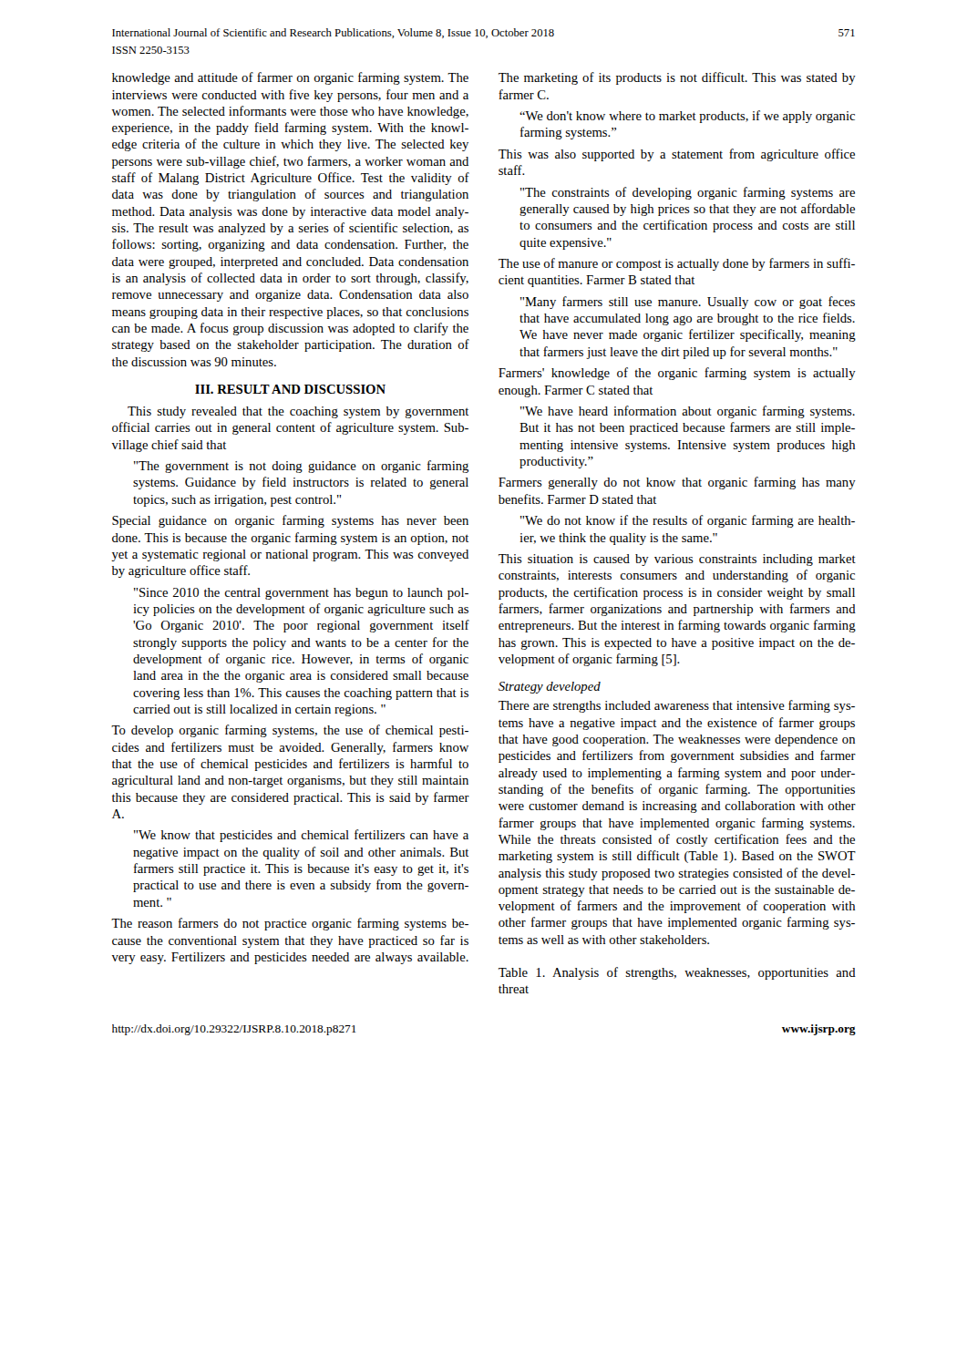International Journal of Scientific and Research Publications, Volume 8, Issue 10, October 2018 571
ISSN 2250-3153
knowledge and attitude of farmer on organic farming system. The interviews were conducted with five key persons, four men and a women. The selected informants were those who have knowledge, experience, in the paddy field farming system. With the knowledge criteria of the culture in which they live. The selected key persons were sub-village chief, two farmers, a worker woman and staff of Malang District Agriculture Office. Test the validity of data was done by triangulation of sources and triangulation method. Data analysis was done by interactive data model analysis. The result was analyzed by a series of scientific selection, as follows: sorting, organizing and data condensation. Further, the data were grouped, interpreted and concluded. Data condensation is an analysis of collected data in order to sort through, classify, remove unnecessary and organize data. Condensation data also means grouping data in their respective places, so that conclusions can be made. A focus group discussion was adopted to clarify the strategy based on the stakeholder participation. The duration of the discussion was 90 minutes.
III. Result and Discussion
This study revealed that the coaching system by government official carries out in general content of agriculture system. Sub-village chief said that
"The government is not doing guidance on organic farming systems. Guidance by field instructors is related to general topics, such as irrigation, pest control."
Special guidance on organic farming systems has never been done. This is because the organic farming system is an option, not yet a systematic regional or national program. This was conveyed by agriculture office staff.
"Since 2010 the central government has begun to launch policy policies on the development of organic agriculture such as 'Go Organic 2010'. The poor regional government itself strongly supports the policy and wants to be a center for the development of organic rice. However, in terms of organic land area in the the organic area is considered small because covering less than 1%. This causes the coaching pattern that is carried out is still localized in certain regions. "
To develop organic farming systems, the use of chemical pesticides and fertilizers must be avoided. Generally, farmers know that the use of chemical pesticides and fertilizers is harmful to agricultural land and non-target organisms, but they still maintain this because they are considered practical. This is said by farmer A.
"We know that pesticides and chemical fertilizers can have a negative impact on the quality of soil and other animals. But farmers still practice it. This is because it's easy to get it, it's practical to use and there is even a subsidy from the government. "
The reason farmers do not practice organic farming systems because the conventional system that they have practiced so far is very easy. Fertilizers and pesticides needed are always available. The marketing of its products is not difficult. This was stated by farmer C.
“We don't know where to market products, if we apply organic farming systems.”
This was also supported by a statement from agriculture office staff.
"The constraints of developing organic farming systems are generally caused by high prices so that they are not affordable to consumers and the certification process and costs are still quite expensive."
The use of manure or compost is actually done by farmers in sufficient quantities. Farmer B stated that
"Many farmers still use manure. Usually cow or goat feces that have accumulated long ago are brought to the rice fields. We have never made organic fertilizer specifically, meaning that farmers just leave the dirt piled up for several months."
Farmers' knowledge of the organic farming system is actually enough. Farmer C stated that
"We have heard information about organic farming systems. But it has not been practiced because farmers are still implementing intensive systems. Intensive system produces high productivity.”
Farmers generally do not know that organic farming has many benefits. Farmer D stated that
"We do not know if the results of organic farming are healthier, we think the quality is the same."
This situation is caused by various constraints including market constraints, interests consumers and understanding of organic products, the certification process is in consider weight by small farmers, farmer organizations and partnership with farmers and entrepreneurs. But the interest in farming towards organic farming has grown. This is expected to have a positive impact on the development of organic farming [5].
Strategy developed
There are strengths included awareness that intensive farming systems have a negative impact and the existence of farmer groups that have good cooperation. The weaknesses were dependence on pesticides and fertilizers from government subsidies and farmer already used to implementing a farming system and poor understanding of the benefits of organic farming. The opportunities were customer demand is increasing and collaboration with other farmer groups that have implemented organic farming systems. While the threats consisted of costly certification fees and the marketing system is still difficult (Table 1). Based on the SWOT analysis this study proposed two strategies consisted of the development strategy that needs to be carried out is the sustainable development of farmers and the improvement of cooperation with other farmer groups that have implemented organic farming systems as well as with other stakeholders.
Table 1. Analysis of strengths, weaknesses, opportunities and threat
http://dx.doi.org/10.29322/IJSRP.8.10.2018.p8271 www.ijsrp.org